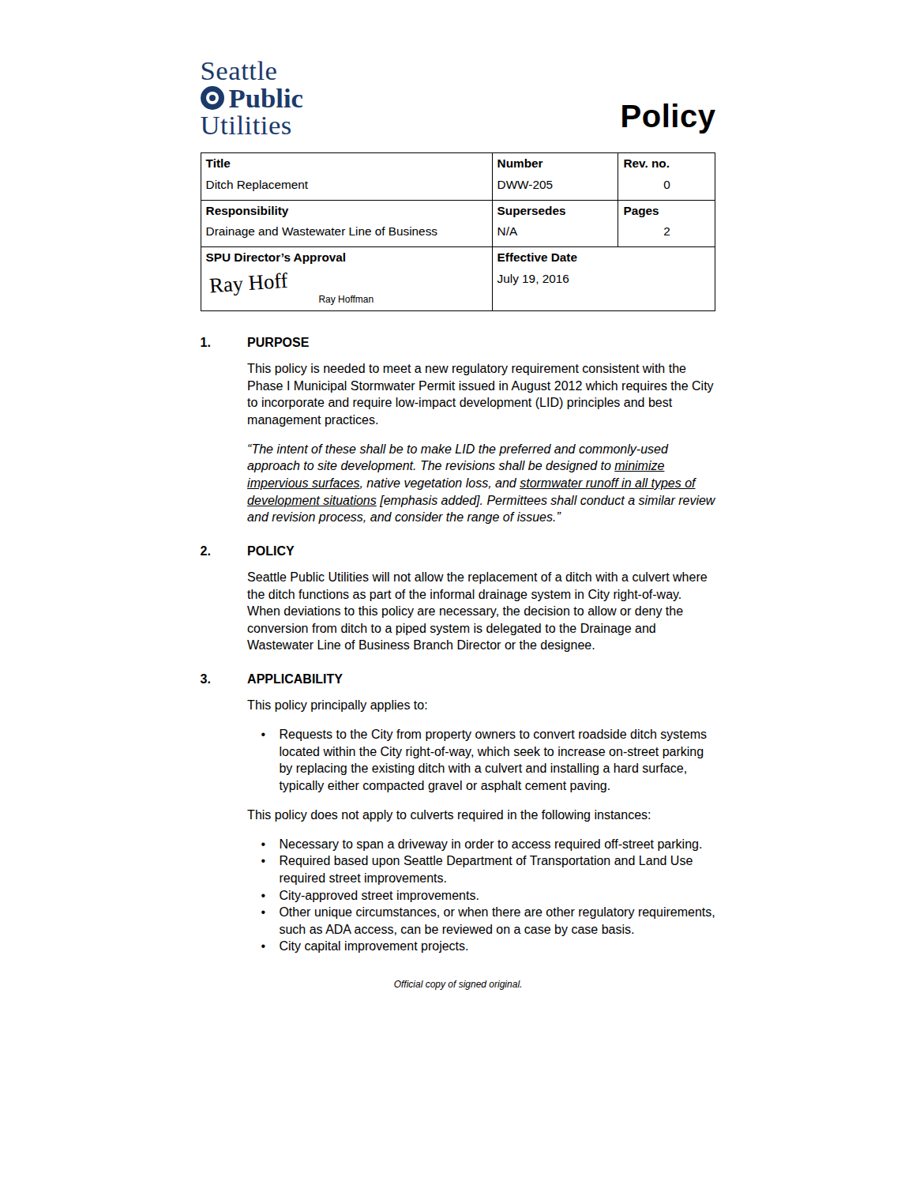Seattle
Public
Utilities
Policy
| Title Ditch Replacement | Number DWW-205 | Rev. no. 0 |
| Responsibility Drainage and Wastewater Line of Business | Supersedes N/A | Pages 2 |
| SPU Director’s Approval Ray Hoff Ray Hoffman | Effective Date July 19, 2016 |
PURPOSE
This policy is needed to meet a new regulatory requirement consistent with the Phase I Municipal Stormwater Permit issued in August 2012 which requires the City to incorporate and require low-impact development (LID) principles and best management practices.
“The intent of these shall be to make LID the preferred and commonly-used approach to site development. The revisions shall be designed to minimize impervious surfaces, native vegetation loss, and stormwater runoff in all types of development situations [emphasis added]. Permittees shall conduct a similar review and revision process, and consider the range of issues.”
POLICY
Seattle Public Utilities will not allow the replacement of a ditch with a culvert where the ditch functions as part of the informal drainage system in City right-of-way. When deviations to this policy are necessary, the decision to allow or deny the conversion from ditch to a piped system is delegated to the Drainage and Wastewater Line of Business Branch Director or the designee.
APPLICABILITY
This policy principally applies to:
Requests to the City from property owners to convert roadside ditch systems located within the City right-of-way, which seek to increase on-street parking by replacing the existing ditch with a culvert and installing a hard surface, typically either compacted gravel or asphalt cement paving.
This policy does not apply to culverts required in the following instances:
Necessary to span a driveway in order to access required off-street parking.
Required based upon Seattle Department of Transportation and Land Use required street improvements.
City-approved street improvements.
Other unique circumstances, or when there are other regulatory requirements, such as ADA access, can be reviewed on a case by case basis.
City capital improvement projects.
Official copy of signed original.